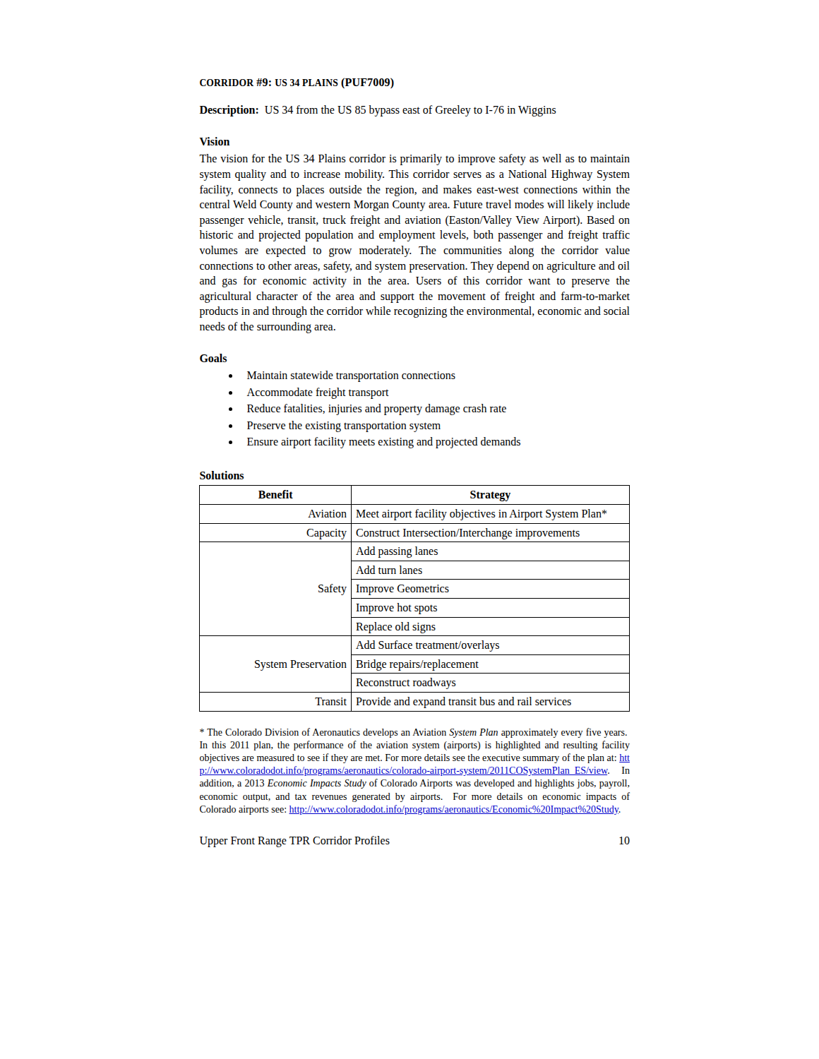CORRIDOR #9: US 34 PLAINS (PUF7009)
Description: US 34 from the US 85 bypass east of Greeley to I-76 in Wiggins
Vision
The vision for the US 34 Plains corridor is primarily to improve safety as well as to maintain system quality and to increase mobility. This corridor serves as a National Highway System facility, connects to places outside the region, and makes east-west connections within the central Weld County and western Morgan County area. Future travel modes will likely include passenger vehicle, transit, truck freight and aviation (Easton/Valley View Airport). Based on historic and projected population and employment levels, both passenger and freight traffic volumes are expected to grow moderately. The communities along the corridor value connections to other areas, safety, and system preservation. They depend on agriculture and oil and gas for economic activity in the area. Users of this corridor want to preserve the agricultural character of the area and support the movement of freight and farm-to-market products in and through the corridor while recognizing the environmental, economic and social needs of the surrounding area.
Goals
Maintain statewide transportation connections
Accommodate freight transport
Reduce fatalities, injuries and property damage crash rate
Preserve the existing transportation system
Ensure airport facility meets existing and projected demands
Solutions
| Benefit | Strategy |
| --- | --- |
| Aviation | Meet airport facility objectives in Airport System Plan* |
| Capacity | Construct Intersection/Interchange improvements |
| Safety | Add passing lanes |
| Add turn lanes |
| Improve Geometrics |
| Improve hot spots |
| Replace old signs |
| System Preservation | Add Surface treatment/overlays |
| Bridge repairs/replacement |
| Reconstruct roadways |
| Transit | Provide and expand transit bus and rail services |
* The Colorado Division of Aeronautics develops an Aviation System Plan approximately every five years. In this 2011 plan, the performance of the aviation system (airports) is highlighted and resulting facility objectives are measured to see if they are met. For more details see the executive summary of the plan at: http://www.coloradodot.info/programs/aeronautics/colorado-airport-system/2011COSystemPlan_ES/view. In addition, a 2013 Economic Impacts Study of Colorado Airports was developed and highlights jobs, payroll, economic output, and tax revenues generated by airports. For more details on economic impacts of Colorado airports see: http://www.coloradodot.info/programs/aeronautics/Economic%20Impact%20Study.
Upper Front Range TPR Corridor Profiles 10